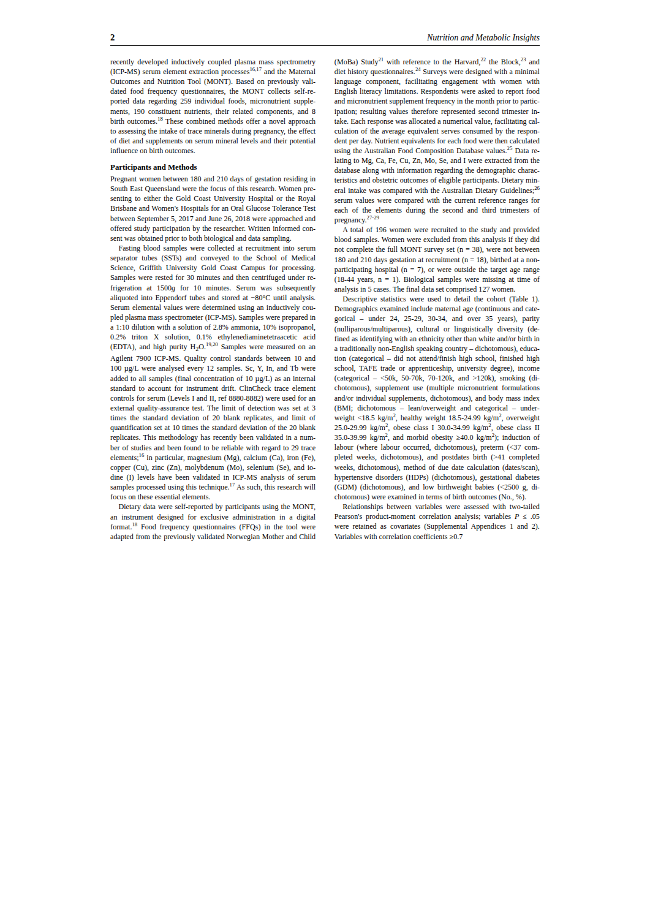2 Nutrition and Metabolic Insights
recently developed inductively coupled plasma mass spectrometry (ICP-MS) serum element extraction processes16,17 and the Maternal Outcomes and Nutrition Tool (MONT). Based on previously validated food frequency questionnaires, the MONT collects self-reported data regarding 259 individual foods, micronutrient supplements, 190 constituent nutrients, their related components, and 8 birth outcomes.18 These combined methods offer a novel approach to assessing the intake of trace minerals during pregnancy, the effect of diet and supplements on serum mineral levels and their potential influence on birth outcomes.
Participants and Methods
Pregnant women between 180 and 210 days of gestation residing in South East Queensland were the focus of this research. Women presenting to either the Gold Coast University Hospital or the Royal Brisbane and Women's Hospitals for an Oral Glucose Tolerance Test between September 5, 2017 and June 26, 2018 were approached and offered study participation by the researcher. Written informed consent was obtained prior to both biological and data sampling.
Fasting blood samples were collected at recruitment into serum separator tubes (SSTs) and conveyed to the School of Medical Science, Griffith University Gold Coast Campus for processing. Samples were rested for 30 minutes and then centrifuged under refrigeration at 1500g for 10 minutes. Serum was subsequently aliquoted into Eppendorf tubes and stored at −80°C until analysis. Serum elemental values were determined using an inductively coupled plasma mass spectrometer (ICP-MS). Samples were prepared in a 1:10 dilution with a solution of 2.8% ammonia, 10% isopropanol, 0.2% triton X solution, 0.1% ethylenediaminetetraacetic acid (EDTA), and high purity H2O.19,20 Samples were measured on an Agilent 7900 ICP-MS. Quality control standards between 10 and 100 µg/L were analysed every 12 samples. Sc, Y, In, and Tb were added to all samples (final concentration of 10 µg/L) as an internal standard to account for instrument drift. ClinCheck trace element controls for serum (Levels I and II, ref 8880-8882) were used for an external quality-assurance test. The limit of detection was set at 3 times the standard deviation of 20 blank replicates, and limit of quantification set at 10 times the standard deviation of the 20 blank replicates. This methodology has recently been validated in a number of studies and been found to be reliable with regard to 29 trace elements;16 in particular, magnesium (Mg), calcium (Ca), iron (Fe), copper (Cu), zinc (Zn), molybdenum (Mo), selenium (Se), and iodine (I) levels have been validated in ICP-MS analysis of serum samples processed using this technique.17 As such, this research will focus on these essential elements.
Dietary data were self-reported by participants using the MONT, an instrument designed for exclusive administration in a digital format.18 Food frequency questionnaires (FFQs) in the tool were adapted from the previously validated Norwegian Mother and Child (MoBa) Study21 with reference to the Harvard,22 the Block,23 and diet history questionnaires.24 Surveys were designed with a minimal language component, facilitating engagement with women with English literacy limitations. Respondents were asked to report food and micronutrient supplement frequency in the month prior to participation; resulting values therefore represented second trimester intake. Each response was allocated a numerical value, facilitating calculation of the average equivalent serves consumed by the respondent per day. Nutrient equivalents for each food were then calculated using the Australian Food Composition Database values.25 Data relating to Mg, Ca, Fe, Cu, Zn, Mo, Se, and I were extracted from the database along with information regarding the demographic characteristics and obstetric outcomes of eligible participants. Dietary mineral intake was compared with the Australian Dietary Guidelines;26 serum values were compared with the current reference ranges for each of the elements during the second and third trimesters of pregnancy.27-29
A total of 196 women were recruited to the study and provided blood samples. Women were excluded from this analysis if they did not complete the full MONT survey set (n = 38), were not between 180 and 210 days gestation at recruitment (n = 18), birthed at a nonparticipating hospital (n = 7), or were outside the target age range (18-44 years, n = 1). Biological samples were missing at time of analysis in 5 cases. The final data set comprised 127 women.
Descriptive statistics were used to detail the cohort (Table 1). Demographics examined include maternal age (continuous and categorical – under 24, 25-29, 30-34, and over 35 years), parity (nulliparous/multiparous), cultural or linguistically diversity (defined as identifying with an ethnicity other than white and/or birth in a traditionally non-English speaking country – dichotomous), education (categorical – did not attend/finish high school, finished high school, TAFE trade or apprenticeship, university degree), income (categorical – <50k, 50-70k, 70-120k, and >120k), smoking (dichotomous), supplement use (multiple micronutrient formulations and/or individual supplements, dichotomous), and body mass index (BMI; dichotomous – lean/overweight and categorical – underweight <18.5 kg/m2, healthy weight 18.5-24.99 kg/m2, overweight 25.0-29.99 kg/m2, obese class I 30.0-34.99 kg/m2, obese class II 35.0-39.99 kg/m2, and morbid obesity ≥40.0 kg/m2); induction of labour (where labour occurred, dichotomous), preterm (<37 completed weeks, dichotomous), and postdates birth (>41 completed weeks, dichotomous), method of due date calculation (dates/scan), hypertensive disorders (HDPs) (dichotomous), gestational diabetes (GDM) (dichotomous), and low birthweight babies (<2500 g, dichotomous) were examined in terms of birth outcomes (No., %).
Relationships between variables were assessed with two-tailed Pearson's product-moment correlation analysis; variables P ≤ .05 were retained as covariates (Supplemental Appendices 1 and 2). Variables with correlation coefficients ≥0.7